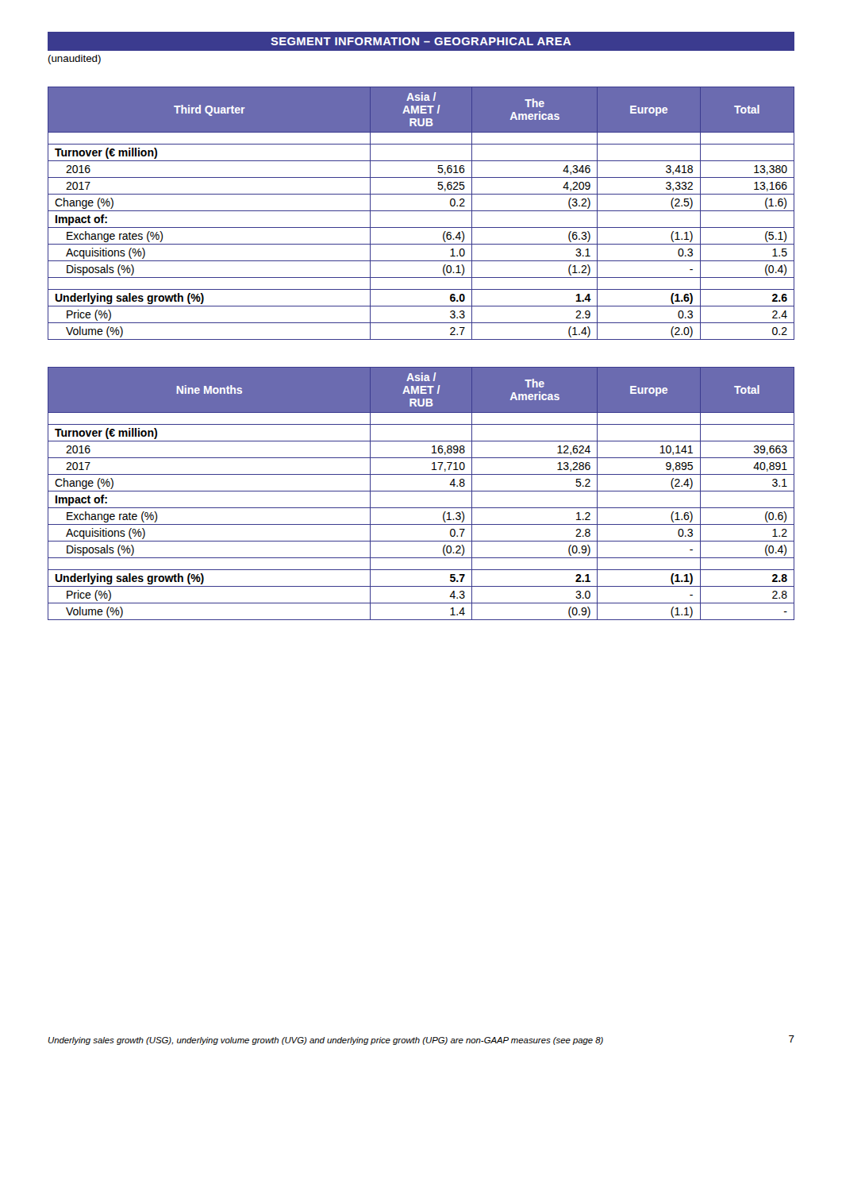SEGMENT INFORMATION – GEOGRAPHICAL AREA
(unaudited)
| Third Quarter | Asia / AMET / RUB | The Americas | Europe | Total |
| --- | --- | --- | --- | --- |
| Turnover (€ million) | | | | |
| 2016 | 5,616 | 4,346 | 3,418 | 13,380 |
| 2017 | 5,625 | 4,209 | 3,332 | 13,166 |
| Change (%) | 0.2 | (3.2) | (2.5) | (1.6) |
| Impact of: | | | | |
| Exchange rates (%) | (6.4) | (6.3) | (1.1) | (5.1) |
| Acquisitions (%) | 1.0 | 3.1 | 0.3 | 1.5 |
| Disposals (%) | (0.1) | (1.2) | - | (0.4) |
| Underlying sales growth (%) | 6.0 | 1.4 | (1.6) | 2.6 |
| Price (%) | 3.3 | 2.9 | 0.3 | 2.4 |
| Volume (%) | 2.7 | (1.4) | (2.0) | 0.2 |
| Nine Months | Asia / AMET / RUB | The Americas | Europe | Total |
| --- | --- | --- | --- | --- |
| Turnover (€ million) | | | | |
| 2016 | 16,898 | 12,624 | 10,141 | 39,663 |
| 2017 | 17,710 | 13,286 | 9,895 | 40,891 |
| Change (%) | 4.8 | 5.2 | (2.4) | 3.1 |
| Impact of: | | | | |
| Exchange rate (%) | (1.3) | 1.2 | (1.6) | (0.6) |
| Acquisitions (%) | 0.7 | 2.8 | 0.3 | 1.2 |
| Disposals (%) | (0.2) | (0.9) | - | (0.4) |
| Underlying sales growth (%) | 5.7 | 2.1 | (1.1) | 2.8 |
| Price (%) | 4.3 | 3.0 | - | 2.8 |
| Volume (%) | 1.4 | (0.9) | (1.1) | - |
Underlying sales growth (USG), underlying volume growth (UVG) and underlying price growth (UPG) are non-GAAP measures (see page 8) 7